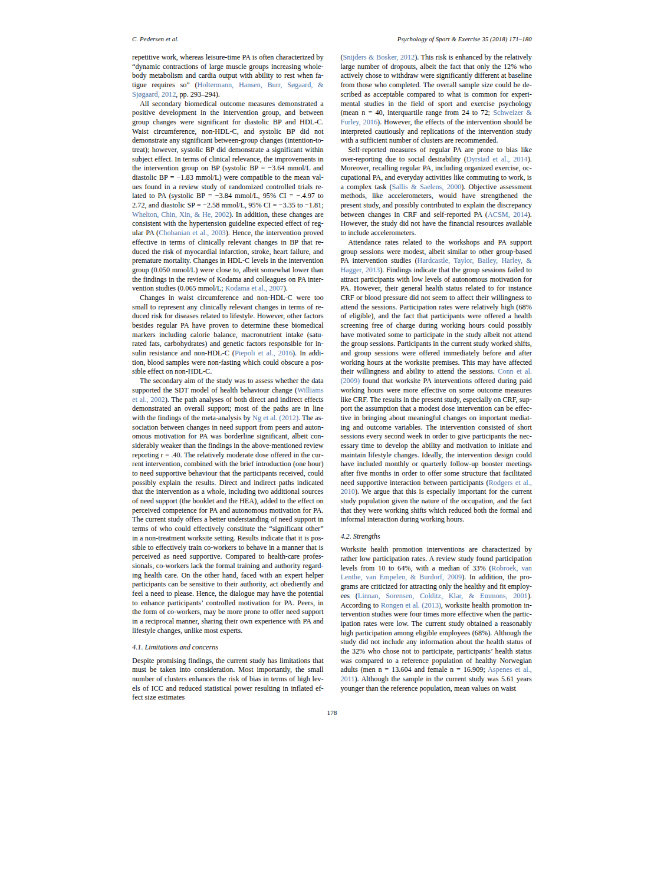C. Pedersen et al. Psychology of Sport & Exercise 35 (2018) 171–180
repetitive work, whereas leisure-time PA is often characterized by “dynamic contractions of large muscle groups increasing whole-body metabolism and cardia output with ability to rest when fatigue requires so” (Holtermann, Hansen, Burr, Søgaard, & Sjøgaard, 2012, pp. 293–294).
All secondary biomedical outcome measures demonstrated a positive development in the intervention group, and between group changes were significant for diastolic BP and HDL-C. Waist circumference, non-HDL-C, and systolic BP did not demonstrate any significant between-group changes (intention-to-treat); however, systolic BP did demonstrate a significant within subject effect. In terms of clinical relevance, the improvements in the intervention group on BP (systolic BP = −3.64 mmol/L and diastolic BP = −1.83 mmol/L) were compatible to the mean values found in a review study of randomized controlled trials related to PA (systolic BP = −3.84 mmol/L, 95% CI = −.4.97 to 2.72, and diastolic SP = −2.58 mmol/L, 95% CI = −3.35 to −1.81; Whelton, Chin, Xin, & He, 2002). In addition, these changes are consistent with the hypertension guideline expected effect of regular PA (Chobanian et al., 2003). Hence, the intervention proved effective in terms of clinically relevant changes in BP that reduced the risk of myocardial infarction, stroke, heart failure, and premature mortality. Changes in HDL-C levels in the intervention group (0.050 mmol/L) were close to, albeit somewhat lower than the findings in the review of Kodama and colleagues on PA intervention studies (0.065 mmol/L; Kodama et al., 2007).
Changes in waist circumference and non-HDL-C were too small to represent any clinically relevant changes in terms of reduced risk for diseases related to lifestyle. However, other factors besides regular PA have proven to determine these biomedical markers including calorie balance, macronutrient intake (saturated fats, carbohydrates) and genetic factors responsible for insulin resistance and non-HDL-C (Piepoli et al., 2016). In addition, blood samples were non-fasting which could obscure a possible effect on non-HDL-C.
The secondary aim of the study was to assess whether the data supported the SDT model of health behaviour change (Williams et al., 2002). The path analyses of both direct and indirect effects demonstrated an overall support; most of the paths are in line with the findings of the meta-analysis by Ng et al. (2012). The association between changes in need support from peers and autonomous motivation for PA was borderline significant, albeit considerably weaker than the findings in the above-mentioned review reporting r = .40. The relatively moderate dose offered in the current intervention, combined with the brief introduction (one hour) to need supportive behaviour that the participants received, could possibly explain the results. Direct and indirect paths indicated that the intervention as a whole, including two additional sources of need support (the booklet and the HEA), added to the effect on perceived competence for PA and autonomous motivation for PA. The current study offers a better understanding of need support in terms of who could effectively constitute the “significant other” in a non-treatment worksite setting. Results indicate that it is possible to effectively train co-workers to behave in a manner that is perceived as need supportive. Compared to health-care professionals, co-workers lack the formal training and authority regarding health care. On the other hand, faced with an expert helper participants can be sensitive to their authority, act obediently and feel a need to please. Hence, the dialogue may have the potential to enhance participants’ controlled motivation for PA. Peers, in the form of co-workers, may be more prone to offer need support in a reciprocal manner, sharing their own experience with PA and lifestyle changes, unlike most experts.
4.1. Limitations and concerns
Despite promising findings, the current study has limitations that must be taken into consideration. Most importantly, the small number of clusters enhances the risk of bias in terms of high levels of ICC and reduced statistical power resulting in inflated effect size estimates
(Snijders & Bosker, 2012). This risk is enhanced by the relatively large number of dropouts, albeit the fact that only the 12% who actively chose to withdraw were significantly different at baseline from those who completed. The overall sample size could be described as acceptable compared to what is common for experimental studies in the field of sport and exercise psychology (mean n = 40, interquartile range from 24 to 72; Schweizer & Furley, 2016). However, the effects of the intervention should be interpreted cautiously and replications of the intervention study with a sufficient number of clusters are recommended.
Self-reported measures of regular PA are prone to bias like over-reporting due to social desirability (Dyrstad et al., 2014). Moreover, recalling regular PA, including organized exercise, occupational PA, and everyday activities like commuting to work, is a complex task (Sallis & Saelens, 2000). Objective assessment methods, like accelerometers, would have strengthened the present study, and possibly contributed to explain the discrepancy between changes in CRF and self-reported PA (ACSM, 2014). However, the study did not have the financial resources available to include accelerometers.
Attendance rates related to the workshops and PA support group sessions were modest, albeit similar to other group-based PA intervention studies (Hardcastle, Taylor, Bailey, Harley, & Hagger, 2013). Findings indicate that the group sessions failed to attract participants with low levels of autonomous motivation for PA. However, their general health status related to for instance CRF or blood pressure did not seem to affect their willingness to attend the sessions. Participation rates were relatively high (68% of eligible), and the fact that participants were offered a health screening free of charge during working hours could possibly have motivated some to participate in the study albeit not attend the group sessions. Participants in the current study worked shifts, and group sessions were offered immediately before and after working hours at the worksite premises. This may have affected their willingness and ability to attend the sessions. Conn et al. (2009) found that worksite PA interventions offered during paid working hours were more effective on some outcome measures like CRF. The results in the present study, especially on CRF, support the assumption that a modest dose intervention can be effective in bringing about meaningful changes on important mediating and outcome variables. The intervention consisted of short sessions every second week in order to give participants the necessary time to develop the ability and motivation to initiate and maintain lifestyle changes. Ideally, the intervention design could have included monthly or quarterly follow-up booster meetings after five months in order to offer some structure that facilitated need supportive interaction between participants (Rodgers et al., 2010). We argue that this is especially important for the current study population given the nature of the occupation, and the fact that they were working shifts which reduced both the formal and informal interaction during working hours.
4.2. Strengths
Worksite health promotion interventions are characterized by rather low participation rates. A review study found participation levels from 10 to 64%, with a median of 33% (Robroek, van Lenthe, van Empelen, & Burdorf, 2009). In addition, the programs are criticized for attracting only the healthy and fit employees (Linnan, Sorensen, Colditz, Klar, & Emmons, 2001). According to Rongen et al. (2013), worksite health promotion intervention studies were four times more effective when the participation rates were low. The current study obtained a reasonably high participation among eligible employees (68%). Although the study did not include any information about the health status of the 32% who chose not to participate, participants’ health status was compared to a reference population of healthy Norwegian adults (men n = 13.604 and female n = 16.909; Aspenes et al., 2011). Although the sample in the current study was 5.61 years younger than the reference population, mean values on waist
178